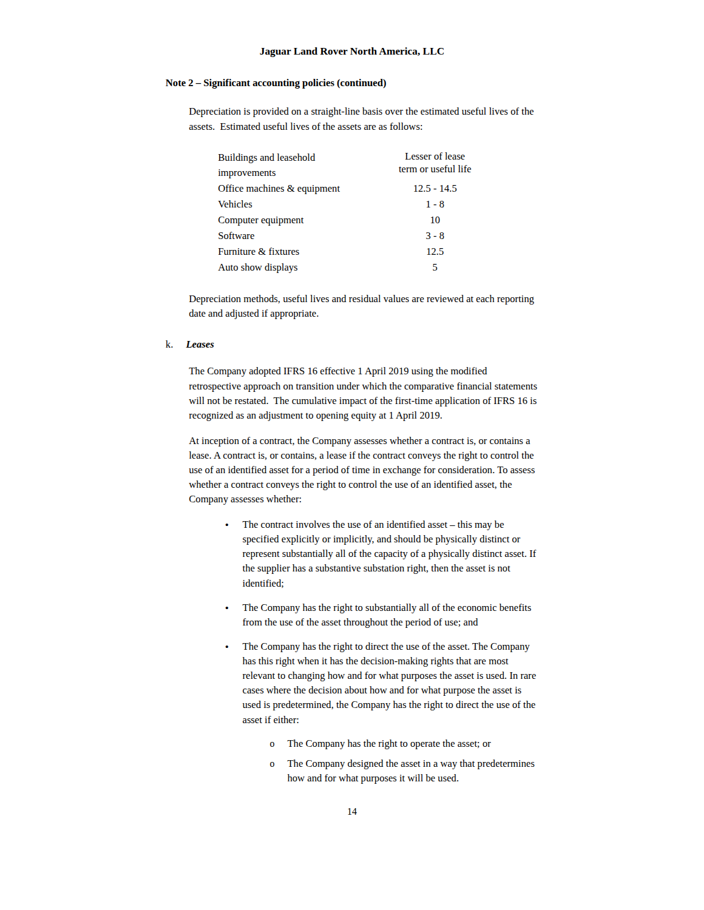Jaguar Land Rover North America, LLC
Note 2 – Significant accounting policies (continued)
Depreciation is provided on a straight-line basis over the estimated useful lives of the assets. Estimated useful lives of the assets are as follows:
| Buildings and leasehold improvements | Lesser of lease term or useful life |
| Office machines & equipment | 12.5 - 14.5 |
| Vehicles | 1 - 8 |
| Computer equipment | 10 |
| Software | 3 - 8 |
| Furniture & fixtures | 12.5 |
| Auto show displays | 5 |
Depreciation methods, useful lives and residual values are reviewed at each reporting date and adjusted if appropriate.
k. Leases
The Company adopted IFRS 16 effective 1 April 2019 using the modified retrospective approach on transition under which the comparative financial statements will not be restated. The cumulative impact of the first-time application of IFRS 16 is recognized as an adjustment to opening equity at 1 April 2019.
At inception of a contract, the Company assesses whether a contract is, or contains a lease. A contract is, or contains, a lease if the contract conveys the right to control the use of an identified asset for a period of time in exchange for consideration. To assess whether a contract conveys the right to control the use of an identified asset, the Company assesses whether:
The contract involves the use of an identified asset – this may be specified explicitly or implicitly, and should be physically distinct or represent substantially all of the capacity of a physically distinct asset. If the supplier has a substantive substation right, then the asset is not identified;
The Company has the right to substantially all of the economic benefits from the use of the asset throughout the period of use; and
The Company has the right to direct the use of the asset. The Company has this right when it has the decision-making rights that are most relevant to changing how and for what purposes the asset is used. In rare cases where the decision about how and for what purpose the asset is used is predetermined, the Company has the right to direct the use of the asset if either:
The Company has the right to operate the asset; or
The Company designed the asset in a way that predetermines how and for what purposes it will be used.
14